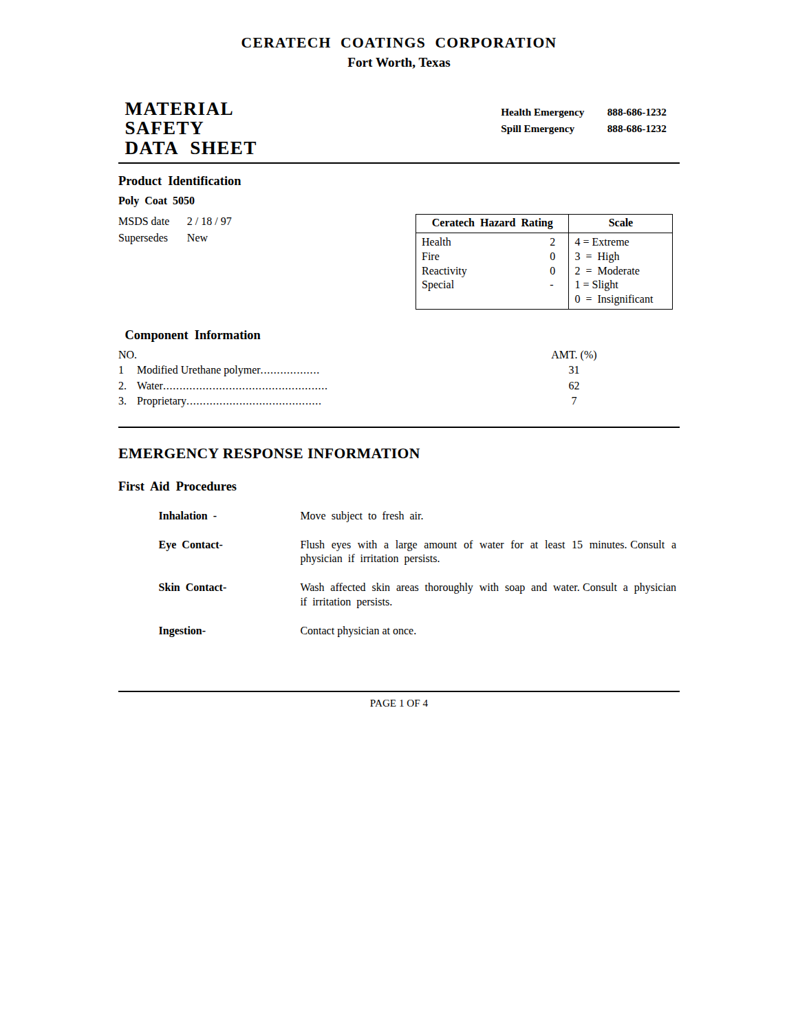CERATECH COATINGS CORPORATION
Fort Worth, Texas
MATERIAL
SAFETY
DATA SHEET
| Health Emergency | 888-686-1232 |
| Spill Emergency | 888-686-1232 |
Product Identification
Poly Coat 5050
| MSDS date | 2 / 18 / 97 |
| Supersedes | New |
| Ceratech Hazard Rating | Scale |
| --- | --- |
| Health 2 Fire 0 Reactivity 0 Special - | 4 = Extreme 3 = High 2 = Moderate 1 = Slight 0 = Insignificant |
Component Information
| NO. | | AMT. (%) |
| 1 | Modified Urethane polymer .................. | 31 |
| 2. | Water .................................................. | 62 |
| 3. | Proprietary ......................................... | 7 |
EMERGENCY RESPONSE INFORMATION
First Aid Procedures
| Inhalation - | Move subject to fresh air. |
| Eye Contact- | Flush eyes with a large amount of water for at least 15 minutes. Consult a physician if irritation persists. |
| Skin Contact- | Wash affected skin areas thoroughly with soap and water. Consult a physician if irritation persists. |
| Ingestion- | Contact physician at once. |
PAGE 1 OF 4